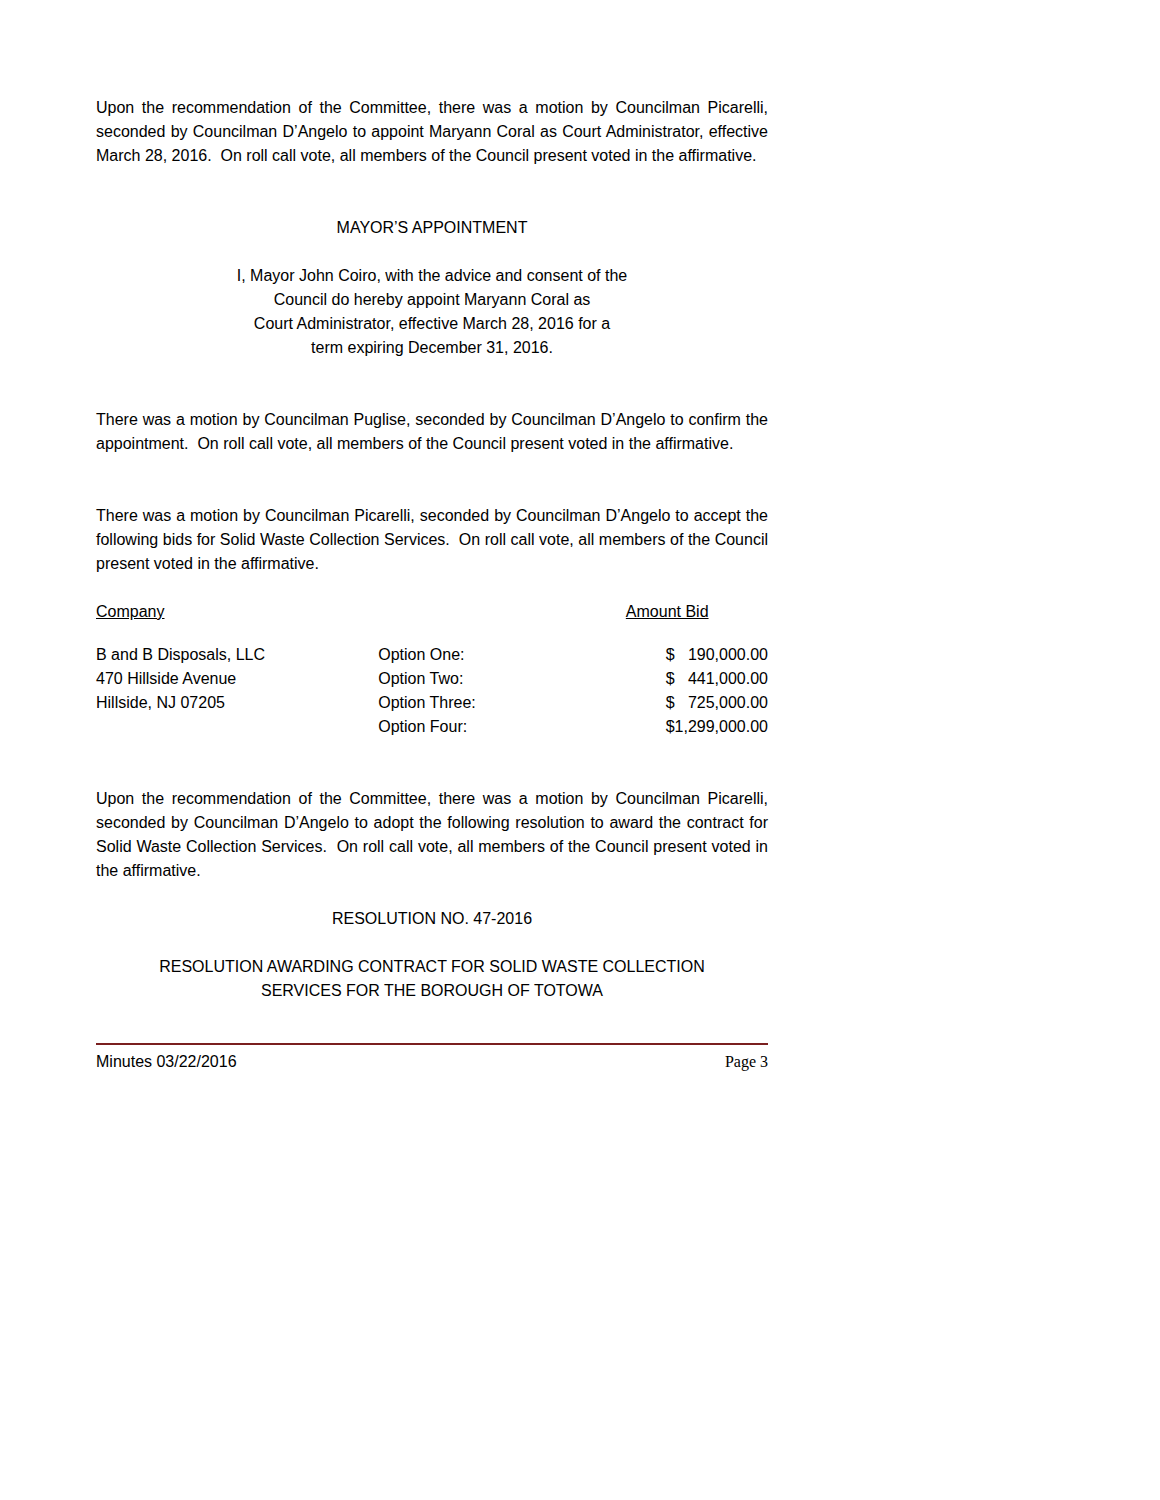Upon the recommendation of the Committee, there was a motion by Councilman Picarelli, seconded by Councilman D’Angelo to appoint Maryann Coral as Court Administrator, effective March 28, 2016. On roll call vote, all members of the Council present voted in the affirmative.
MAYOR’S APPOINTMENT
I, Mayor John Coiro, with the advice and consent of the
Council do hereby appoint Maryann Coral as
Court Administrator, effective March 28, 2016 for a
term expiring December 31, 2016.
There was a motion by Councilman Puglise, seconded by Councilman D’Angelo to confirm the appointment. On roll call vote, all members of the Council present voted in the affirmative.
There was a motion by Councilman Picarelli, seconded by Councilman D’Angelo to accept the following bids for Solid Waste Collection Services. On roll call vote, all members of the Council present voted in the affirmative.
| Company | | Amount Bid |
| B and B Disposals, LLC | Option One: | $ 190,000.00 |
| 470 Hillside Avenue | Option Two: | $ 441,000.00 |
| Hillside, NJ 07205 | Option Three: | $ 725,000.00 |
| | Option Four: | $1,299,000.00 |
Upon the recommendation of the Committee, there was a motion by Councilman Picarelli, seconded by Councilman D’Angelo to adopt the following resolution to award the contract for Solid Waste Collection Services. On roll call vote, all members of the Council present voted in the affirmative.
RESOLUTION NO. 47-2016
RESOLUTION AWARDING CONTRACT FOR SOLID WASTE COLLECTION
SERVICES FOR THE BOROUGH OF TOTOWA
Minutes 03/22/2016 Page 3